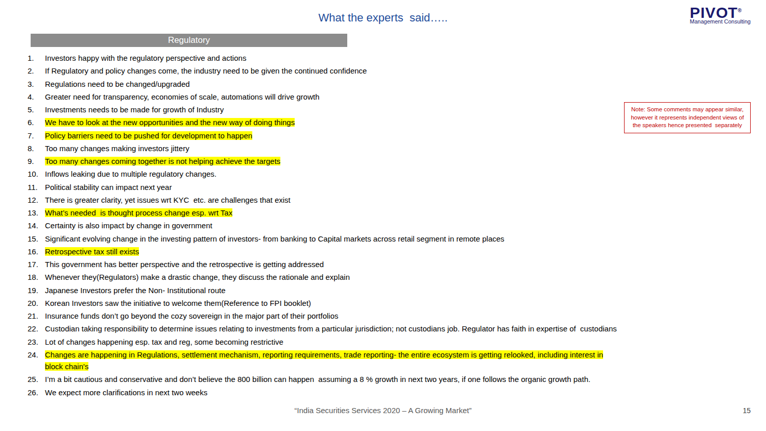PIVOT®Management Consulting
What the experts said…..
Regulatory
Note: Some comments may appear similar, however it represents independent views of the speakers hence presented separately
Investors happy with the regulatory perspective and actions
If Regulatory and policy changes come, the industry need to be given the continued confidence
Regulations need to be changed/upgraded
Greater need for transparency, economies of scale, automations will drive growth
Investments needs to be made for growth of Industry
We have to look at the new opportunities and the new way of doing things
Policy barriers need to be pushed for development to happen
Too many changes making investors jittery
Too many changes coming together is not helping achieve the targets
Inflows leaking due to multiple regulatory changes.
Political stability can impact next year
There is greater clarity, yet issues wrt KYC etc. are challenges that exist
What’s needed is thought process change esp. wrt Tax
Certainty is also impact by change in government
Significant evolving change in the investing pattern of investors- from banking to Capital markets across retail segment in remote places
Retrospective tax still exists
This government has better perspective and the retrospective is getting addressed
Whenever they(Regulators) make a drastic change, they discuss the rationale and explain
Japanese Investors prefer the Non- Institutional route
Korean Investors saw the initiative to welcome them(Reference to FPI booklet)
Insurance funds don’t go beyond the cozy sovereign in the major part of their portfolios
Custodian taking responsibility to determine issues relating to investments from a particular jurisdiction; not custodians job. Regulator has faith in expertise of custodians
Lot of changes happening esp. tax and reg, some becoming restrictive
Changes are happening in Regulations, settlement mechanism, reporting requirements, trade reporting- the entire ecosystem is getting relooked, including interest in block chain's
I’m a bit cautious and conservative and don’t believe the 800 billion can happen assuming a 8 % growth in next two years, if one follows the organic growth path.
We expect more clarifications in next two weeks
“India Securities Services 2020 – A Growing Market”
15